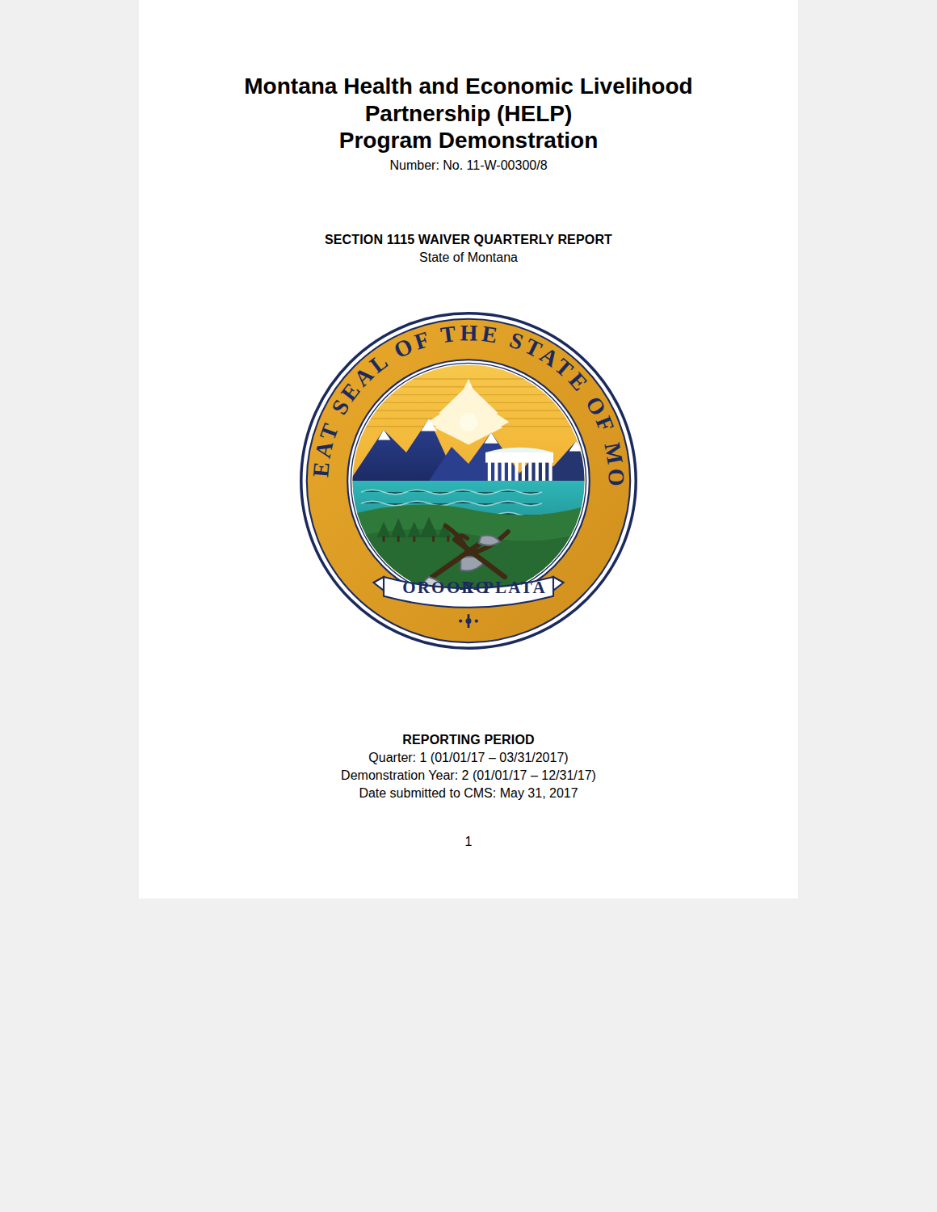Montana Health and Economic Livelihood Partnership (HELP)
Program Demonstration
Number: No. 11-W-00300/8
SECTION 1115 WAIVER QUARTERLY REPORT
State of Montana
THE GREAT SEAL OF THE STATE OF MONTANA ORO ORO -Y- PLATA
REPORTING PERIOD
Quarter: 1 (01/01/17 – 03/31/2017)
Demonstration Year: 2 (01/01/17 – 12/31/17)
Date submitted to CMS: May 31, 2017
1